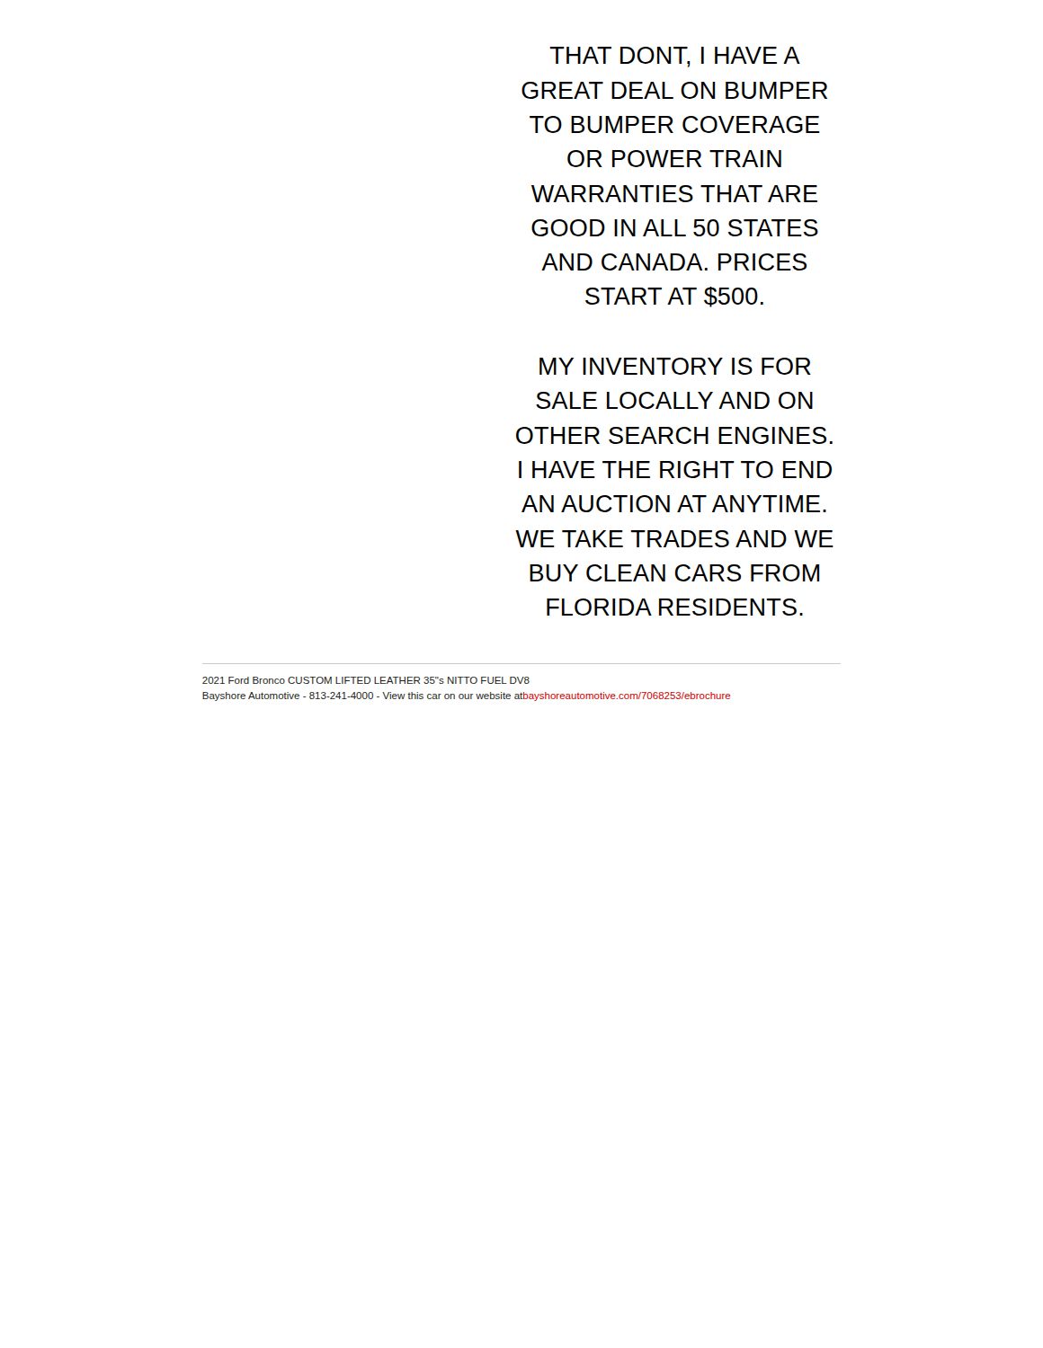THAT DONT, I HAVE A GREAT DEAL ON BUMPER TO BUMPER COVERAGE OR POWER TRAIN WARRANTIES THAT ARE GOOD IN ALL 50 STATES AND CANADA. PRICES START AT $500.
MY INVENTORY IS FOR SALE LOCALLY AND ON OTHER SEARCH ENGINES. I HAVE THE RIGHT TO END AN AUCTION AT ANYTIME. WE TAKE TRADES AND WE BUY CLEAN CARS FROM FLORIDA RESIDENTS.
2021 Ford Bronco CUSTOM LIFTED LEATHER 35"s NITTO FUEL DV8
Bayshore Automotive - 813-241-4000 - View this car on our website atbayshoreautomotive.com/7068253/ebrochure